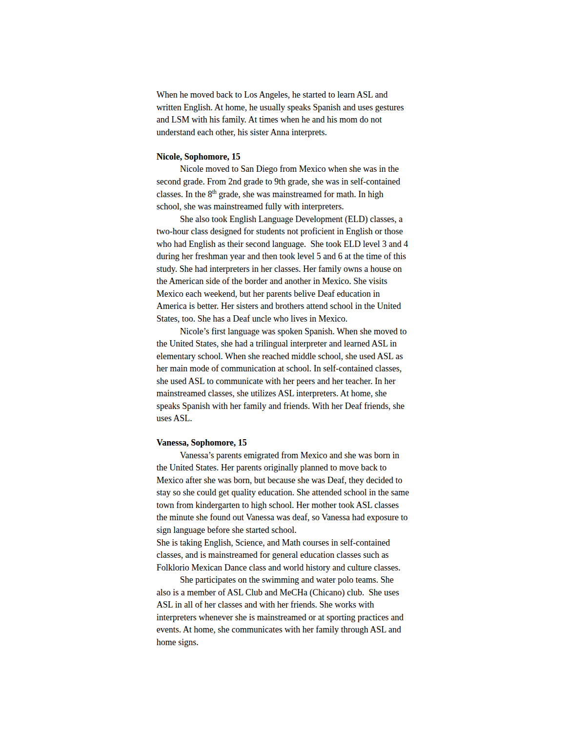When he moved back to Los Angeles, he started to learn ASL and written English. At home, he usually speaks Spanish and uses gestures and LSM with his family. At times when he and his mom do not understand each other, his sister Anna interprets.
Nicole, Sophomore, 15
Nicole moved to San Diego from Mexico when she was in the second grade. From 2nd grade to 9th grade, she was in self-contained classes. In the 8th grade, she was mainstreamed for math. In high school, she was mainstreamed fully with interpreters.
She also took English Language Development (ELD) classes, a two-hour class designed for students not proficient in English or those who had English as their second language. She took ELD level 3 and 4 during her freshman year and then took level 5 and 6 at the time of this study. She had interpreters in her classes. Her family owns a house on the American side of the border and another in Mexico. She visits Mexico each weekend, but her parents belive Deaf education in America is better. Her sisters and brothers attend school in the United States, too. She has a Deaf uncle who lives in Mexico.
Nicole’s first language was spoken Spanish. When she moved to the United States, she had a trilingual interpreter and learned ASL in elementary school. When she reached middle school, she used ASL as her main mode of communication at school. In self-contained classes, she used ASL to communicate with her peers and her teacher. In her mainstreamed classes, she utilizes ASL interpreters. At home, she speaks Spanish with her family and friends. With her Deaf friends, she uses ASL.
Vanessa, Sophomore, 15
Vanessa’s parents emigrated from Mexico and she was born in the United States. Her parents originally planned to move back to Mexico after she was born, but because she was Deaf, they decided to stay so she could get quality education. She attended school in the same town from kindergarten to high school. Her mother took ASL classes the minute she found out Vanessa was deaf, so Vanessa had exposure to sign language before she started school.
She is taking English, Science, and Math courses in self-contained classes, and is mainstreamed for general education classes such as Folklorio Mexican Dance class and world history and culture classes.
She participates on the swimming and water polo teams. She also is a member of ASL Club and MeCHa (Chicano) club. She uses ASL in all of her classes and with her friends. She works with interpreters whenever she is mainstreamed or at sporting practices and events. At home, she communicates with her family through ASL and home signs.